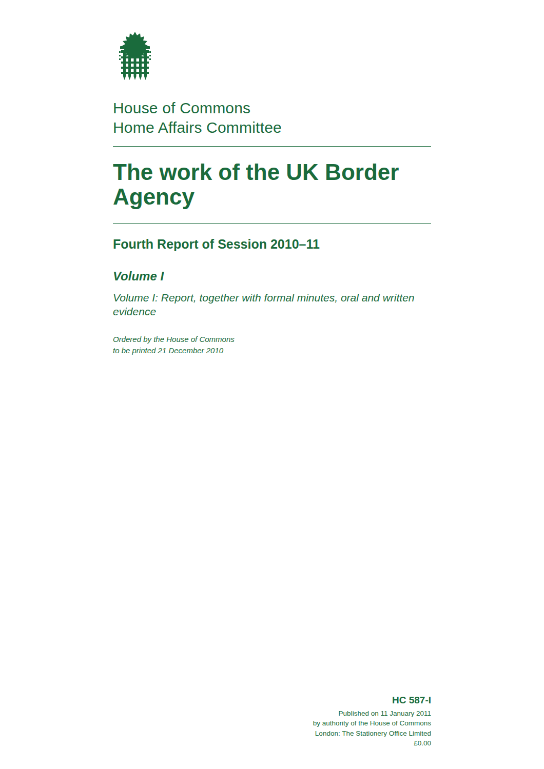House of Commons Home Affairs Committee
The work of the UK Border Agency
Fourth Report of Session 2010–11
Volume I
Volume I: Report, together with formal minutes, oral and written evidence
Ordered by the House of Commons
to be printed 21 December 2010
HC 587-I
Published on 11 January 2011
by authority of the House of Commons
London: The Stationery Office Limited
£0.00